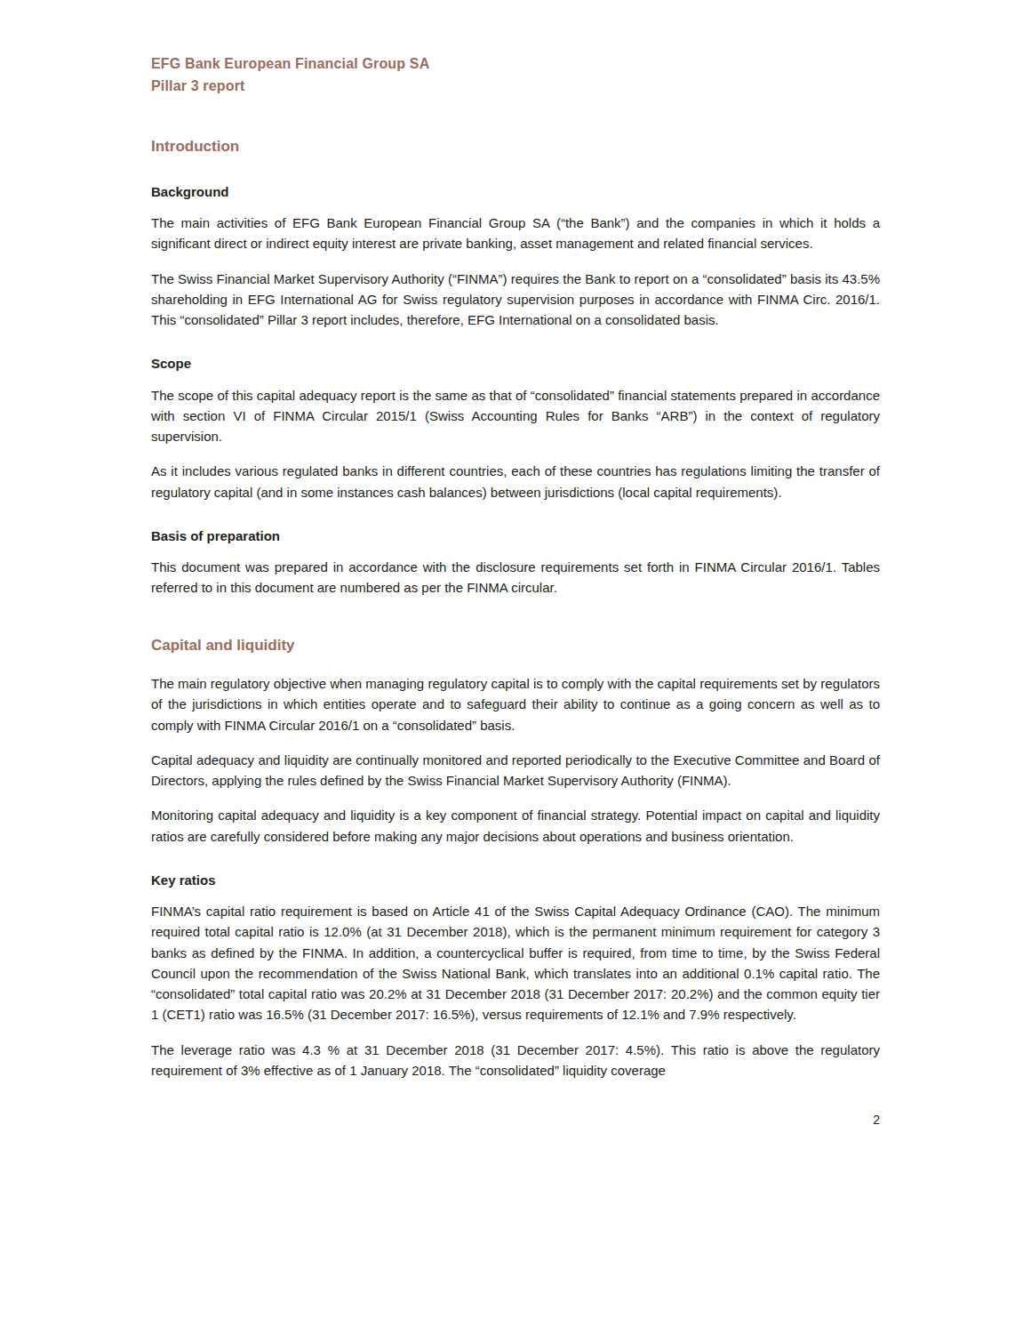EFG Bank European Financial Group SA
Pillar 3 report
Introduction
Background
The main activities of EFG Bank European Financial Group SA (“the Bank”) and the companies in which it holds a significant direct or indirect equity interest are private banking, asset management and related financial services.
The Swiss Financial Market Supervisory Authority (“FINMA”) requires the Bank to report on a “consolidated” basis its 43.5% shareholding in EFG International AG for Swiss regulatory supervision purposes in accordance with FINMA Circ. 2016/1. This “consolidated” Pillar 3 report includes, therefore, EFG International on a consolidated basis.
Scope
The scope of this capital adequacy report is the same as that of “consolidated” financial statements prepared in accordance with section VI of FINMA Circular 2015/1 (Swiss Accounting Rules for Banks “ARB”) in the context of regulatory supervision.
As it includes various regulated banks in different countries, each of these countries has regulations limiting the transfer of regulatory capital (and in some instances cash balances) between jurisdictions (local capital requirements).
Basis of preparation
This document was prepared in accordance with the disclosure requirements set forth in FINMA Circular 2016/1. Tables referred to in this document are numbered as per the FINMA circular.
Capital and liquidity
The main regulatory objective when managing regulatory capital is to comply with the capital requirements set by regulators of the jurisdictions in which entities operate and to safeguard their ability to continue as a going concern as well as to comply with FINMA Circular 2016/1 on a “consolidated” basis.
Capital adequacy and liquidity are continually monitored and reported periodically to the Executive Committee and Board of Directors, applying the rules defined by the Swiss Financial Market Supervisory Authority (FINMA).
Monitoring capital adequacy and liquidity is a key component of financial strategy. Potential impact on capital and liquidity ratios are carefully considered before making any major decisions about operations and business orientation.
Key ratios
FINMA’s capital ratio requirement is based on Article 41 of the Swiss Capital Adequacy Ordinance (CAO). The minimum required total capital ratio is 12.0% (at 31 December 2018), which is the permanent minimum requirement for category 3 banks as defined by the FINMA. In addition, a countercyclical buffer is required, from time to time, by the Swiss Federal Council upon the recommendation of the Swiss National Bank, which translates into an additional 0.1% capital ratio. The “consolidated” total capital ratio was 20.2% at 31 December 2018 (31 December 2017: 20.2%) and the common equity tier 1 (CET1) ratio was 16.5% (31 December 2017: 16.5%), versus requirements of 12.1% and 7.9% respectively.
The leverage ratio was 4.3 % at 31 December 2018 (31 December 2017: 4.5%). This ratio is above the regulatory requirement of 3% effective as of 1 January 2018. The “consolidated” liquidity coverage
2